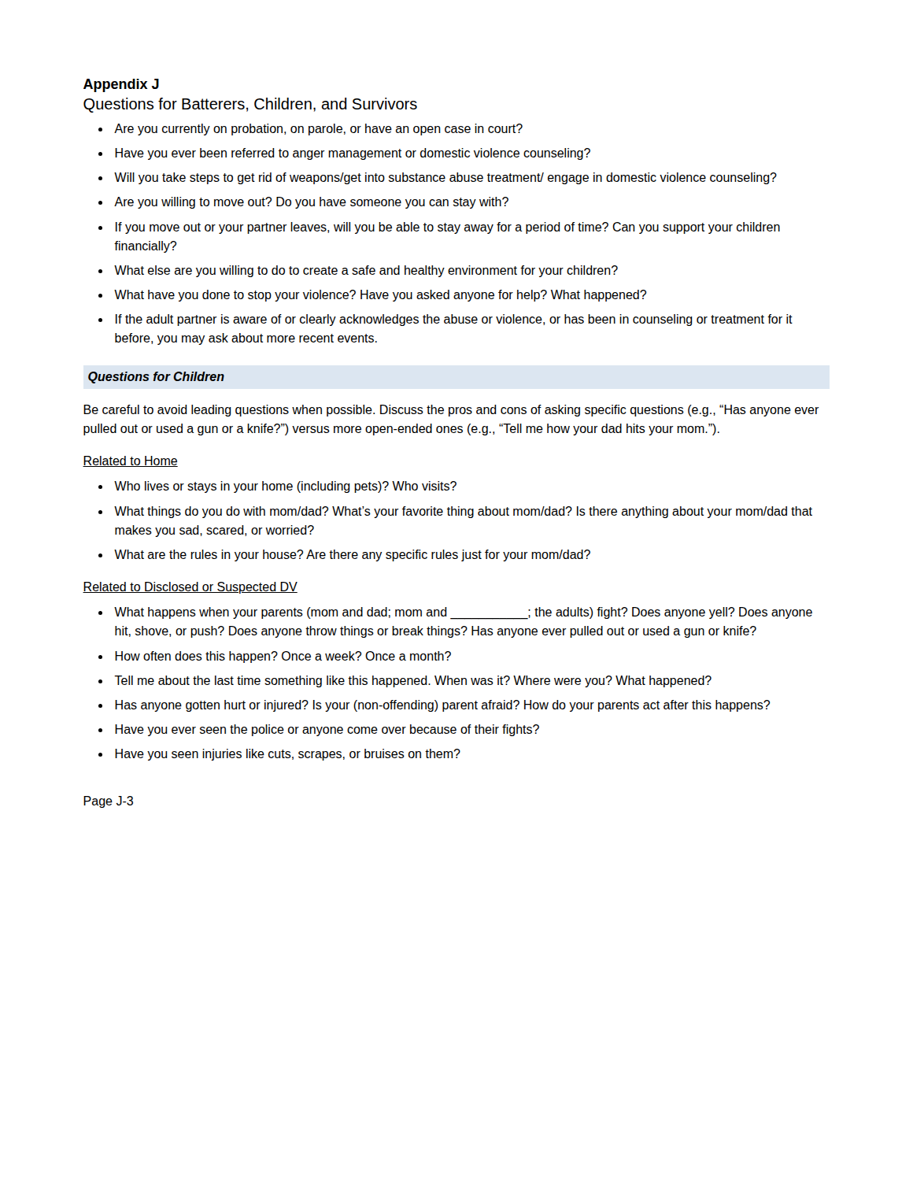Appendix J Questions for Batterers, Children, and Survivors
Are you currently on probation, on parole, or have an open case in court?
Have you ever been referred to anger management or domestic violence counseling?
Will you take steps to get rid of weapons/get into substance abuse treatment/ engage in domestic violence counseling?
Are you willing to move out? Do you have someone you can stay with?
If you move out or your partner leaves, will you be able to stay away for a period of time? Can you support your children financially?
What else are you willing to do to create a safe and healthy environment for your children?
What have you done to stop your violence? Have you asked anyone for help? What happened?
If the adult partner is aware of or clearly acknowledges the abuse or violence, or has been in counseling or treatment for it before, you may ask about more recent events.
Questions for Children
Be careful to avoid leading questions when possible. Discuss the pros and cons of asking specific questions (e.g., “Has anyone ever pulled out or used a gun or a knife?”) versus more open-ended ones (e.g., “Tell me how your dad hits your mom.”).
Related to Home
Who lives or stays in your home (including pets)? Who visits?
What things do you do with mom/dad? What’s your favorite thing about mom/dad? Is there anything about your mom/dad that makes you sad, scared, or worried?
What are the rules in your house? Are there any specific rules just for your mom/dad?
Related to Disclosed or Suspected DV
What happens when your parents (mom and dad; mom and ___________; the adults) fight? Does anyone yell? Does anyone hit, shove, or push? Does anyone throw things or break things? Has anyone ever pulled out or used a gun or knife?
How often does this happen? Once a week? Once a month?
Tell me about the last time something like this happened. When was it? Where were you? What happened?
Has anyone gotten hurt or injured? Is your (non-offending) parent afraid? How do your parents act after this happens?
Have you ever seen the police or anyone come over because of their fights?
Have you seen injuries like cuts, scrapes, or bruises on them?
Page J-3